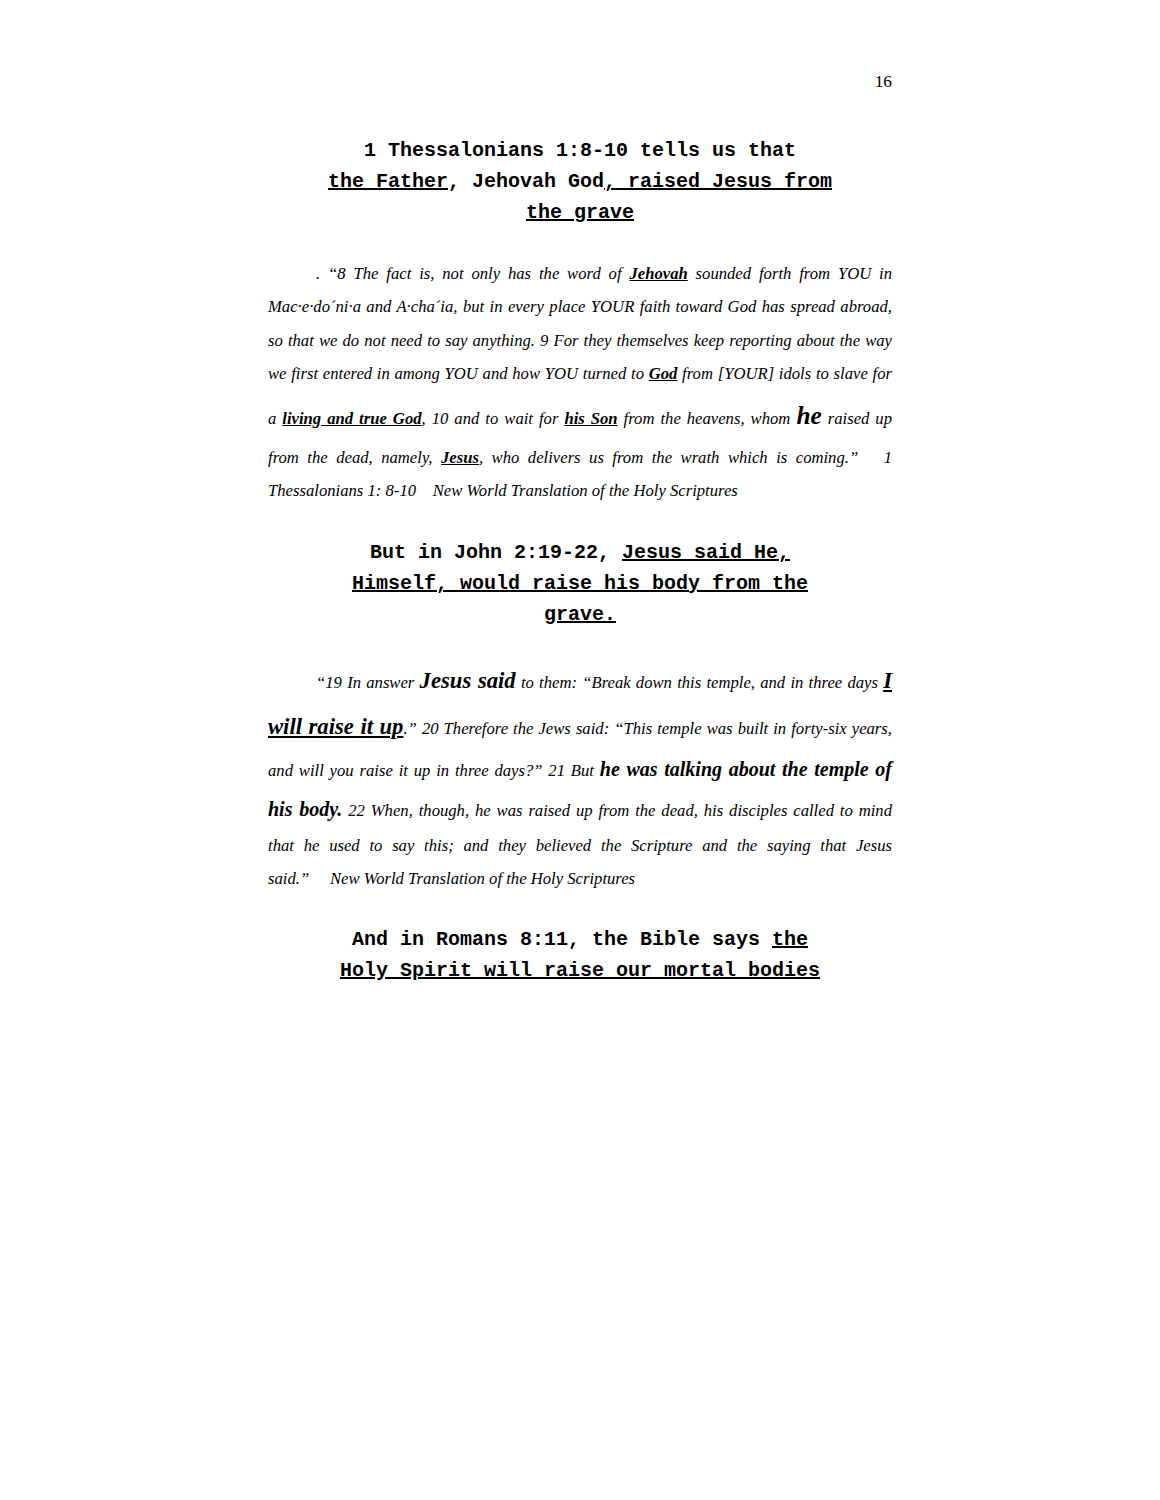16
1 Thessalonians 1:8-10 tells us that
the Father, Jehovah God, raised Jesus from
the grave
. “8 The fact is, not only has the word of Jehovah sounded forth from YOU in Mac·e·do´ni·a and A·cha´ia, but in every place YOUR faith toward God has spread abroad, so that we do not need to say anything. 9 For they themselves keep reporting about the way we first entered in among YOU and how YOU turned to God from [YOUR] idols to slave for a living and true God, 10 and to wait for his Son from the heavens, whom he raised up from the dead, namely, Jesus, who delivers us from the wrath which is coming.” 1 Thessalonians 1: 8-10 New World Translation of the Holy Scriptures
But in John 2:19-22, Jesus said He,
Himself, would raise his body from the
grave.
“19 In answer Jesus said to them: “Break down this temple, and in three days I will raise it up.” 20 Therefore the Jews said: “This temple was built in forty-six years, and will you raise it up in three days?” 21 But he was talking about the temple of his body. 22 When, though, he was raised up from the dead, his disciples called to mind that he used to say this; and they believed the Scripture and the saying that Jesus said.” New World Translation of the Holy Scriptures
And in Romans 8:11, the Bible says the
Holy Spirit will raise our mortal bodies